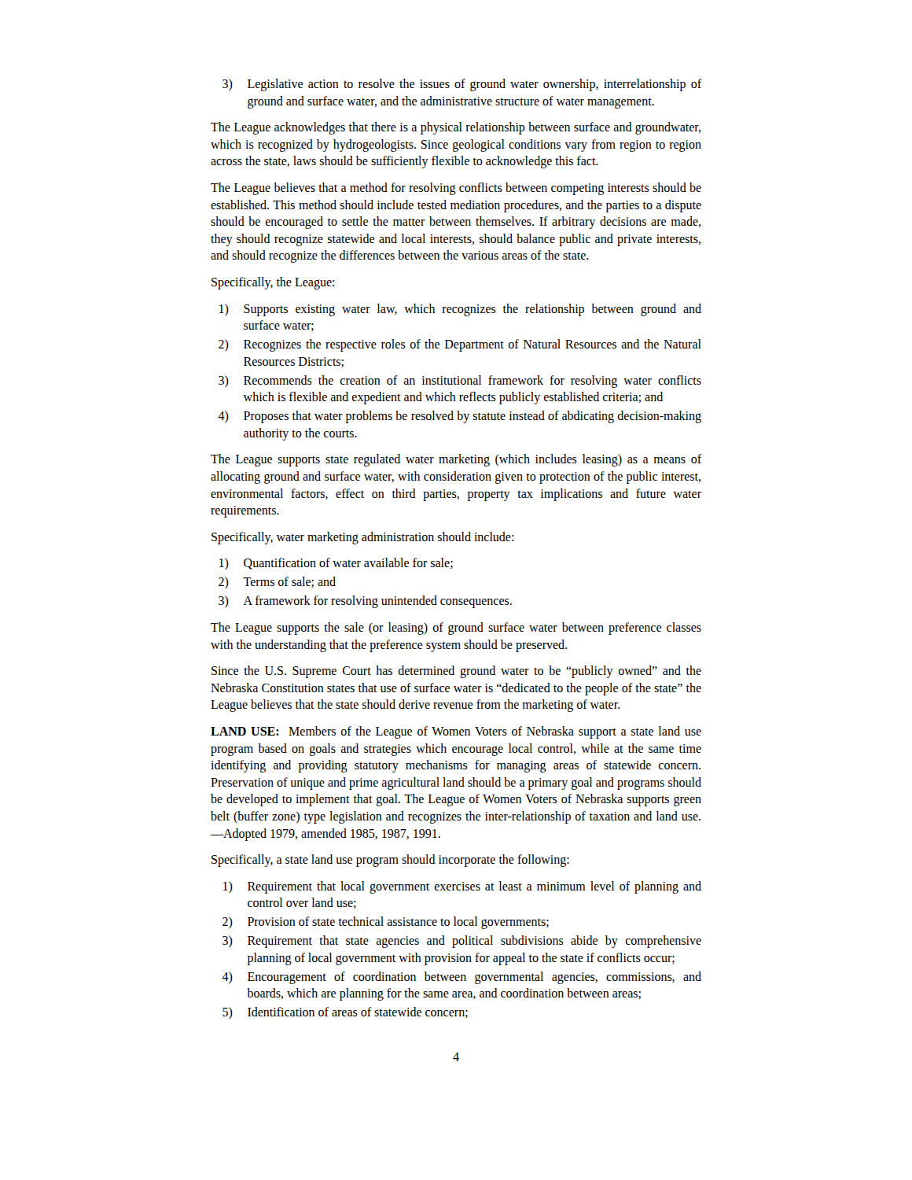3) Legislative action to resolve the issues of ground water ownership, interrelationship of ground and surface water, and the administrative structure of water management.
The League acknowledges that there is a physical relationship between surface and groundwater, which is recognized by hydrogeologists. Since geological conditions vary from region to region across the state, laws should be sufficiently flexible to acknowledge this fact.
The League believes that a method for resolving conflicts between competing interests should be established. This method should include tested mediation procedures, and the parties to a dispute should be encouraged to settle the matter between themselves. If arbitrary decisions are made, they should recognize statewide and local interests, should balance public and private interests, and should recognize the differences between the various areas of the state.
Specifically, the League:
1) Supports existing water law, which recognizes the relationship between ground and surface water;
2) Recognizes the respective roles of the Department of Natural Resources and the Natural Resources Districts;
3) Recommends the creation of an institutional framework for resolving water conflicts which is flexible and expedient and which reflects publicly established criteria; and
4) Proposes that water problems be resolved by statute instead of abdicating decision-making authority to the courts.
The League supports state regulated water marketing (which includes leasing) as a means of allocating ground and surface water, with consideration given to protection of the public interest, environmental factors, effect on third parties, property tax implications and future water requirements.
Specifically, water marketing administration should include:
1) Quantification of water available for sale;
2) Terms of sale; and
3) A framework for resolving unintended consequences.
The League supports the sale (or leasing) of ground surface water between preference classes with the understanding that the preference system should be preserved.
Since the U.S. Supreme Court has determined ground water to be “publicly owned” and the Nebraska Constitution states that use of surface water is “dedicated to the people of the state” the League believes that the state should derive revenue from the marketing of water.
LAND USE: Members of the League of Women Voters of Nebraska support a state land use program based on goals and strategies which encourage local control, while at the same time identifying and providing statutory mechanisms for managing areas of statewide concern. Preservation of unique and prime agricultural land should be a primary goal and programs should be developed to implement that goal. The League of Women Voters of Nebraska supports green belt (buffer zone) type legislation and recognizes the inter-relationship of taxation and land use.—Adopted 1979, amended 1985, 1987, 1991.
Specifically, a state land use program should incorporate the following:
1) Requirement that local government exercises at least a minimum level of planning and control over land use;
2) Provision of state technical assistance to local governments;
3) Requirement that state agencies and political subdivisions abide by comprehensive planning of local government with provision for appeal to the state if conflicts occur;
4) Encouragement of coordination between governmental agencies, commissions, and boards, which are planning for the same area, and coordination between areas;
5) Identification of areas of statewide concern;
4